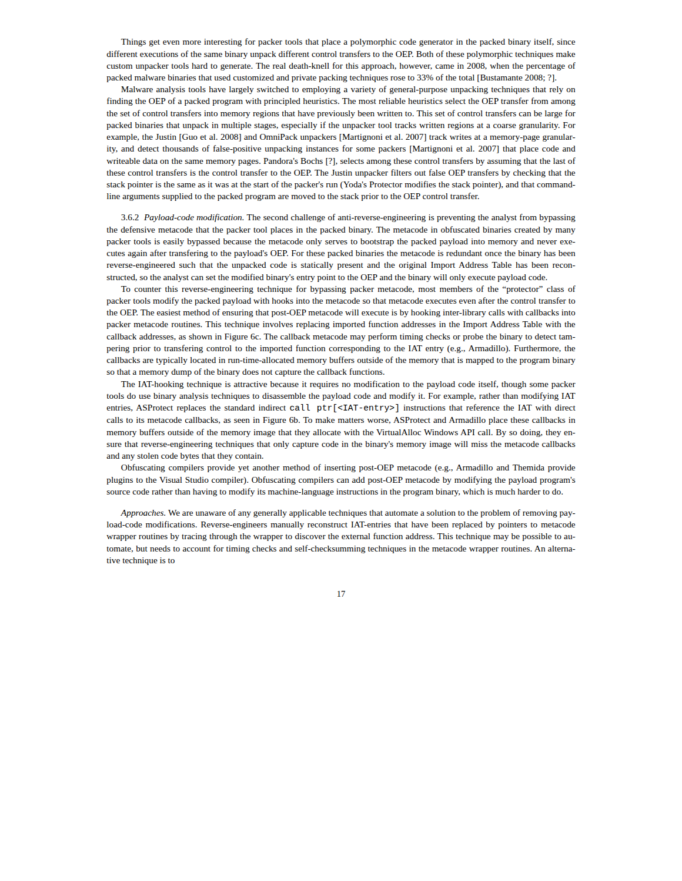Things get even more interesting for packer tools that place a polymorphic code generator in the packed binary itself, since different executions of the same binary unpack different control transfers to the OEP. Both of these polymorphic techniques make custom unpacker tools hard to generate. The real death-knell for this approach, however, came in 2008, when the percentage of packed malware binaries that used customized and private packing techniques rose to 33% of the total [Bustamante 2008; ?].
Malware analysis tools have largely switched to employing a variety of general-purpose unpacking techniques that rely on finding the OEP of a packed program with principled heuristics. The most reliable heuristics select the OEP transfer from among the set of control transfers into memory regions that have previously been written to. This set of control transfers can be large for packed binaries that unpack in multiple stages, especially if the unpacker tool tracks written regions at a coarse granularity. For example, the Justin [Guo et al. 2008] and OmniPack unpackers [Martignoni et al. 2007] track writes at a memory-page granularity, and detect thousands of false-positive unpacking instances for some packers [Martignoni et al. 2007] that place code and writeable data on the same memory pages. Pandora's Bochs [?], selects among these control transfers by assuming that the last of these control transfers is the control transfer to the OEP. The Justin unpacker filters out false OEP transfers by checking that the stack pointer is the same as it was at the start of the packer's run (Yoda's Protector modifies the stack pointer), and that command-line arguments supplied to the packed program are moved to the stack prior to the OEP control transfer.
3.6.2 Payload-code modification. The second challenge of anti-reverse-engineering is preventing the analyst from bypassing the defensive metacode that the packer tool places in the packed binary. The metacode in obfuscated binaries created by many packer tools is easily bypassed because the metacode only serves to bootstrap the packed payload into memory and never executes again after transfering to the payload's OEP. For these packed binaries the metacode is redundant once the binary has been reverse-engineered such that the unpacked code is statically present and the original Import Address Table has been reconstructed, so the analyst can set the modified binary's entry point to the OEP and the binary will only execute payload code.
To counter this reverse-engineering technique for bypassing packer metacode, most members of the “protector” class of packer tools modify the packed payload with hooks into the metacode so that metacode executes even after the control transfer to the OEP. The easiest method of ensuring that post-OEP metacode will execute is by hooking inter-library calls with callbacks into packer metacode routines. This technique involves replacing imported function addresses in the Import Address Table with the callback addresses, as shown in Figure 6c. The callback metacode may perform timing checks or probe the binary to detect tampering prior to transfering control to the imported function corresponding to the IAT entry (e.g., Armadillo). Furthermore, the callbacks are typically located in run-time-allocated memory buffers outside of the memory that is mapped to the program binary so that a memory dump of the binary does not capture the callback functions.
The IAT-hooking technique is attractive because it requires no modification to the payload code itself, though some packer tools do use binary analysis techniques to disassemble the payload code and modify it. For example, rather than modifying IAT entries, ASProtect replaces the standard indirect call ptr[<IAT-entry>] instructions that reference the IAT with direct calls to its metacode callbacks, as seen in Figure 6b. To make matters worse, ASProtect and Armadillo place these callbacks in memory buffers outside of the memory image that they allocate with the VirtualAlloc Windows API call. By so doing, they ensure that reverse-engineering techniques that only capture code in the binary's memory image will miss the metacode callbacks and any stolen code bytes that they contain.
Obfuscating compilers provide yet another method of inserting post-OEP metacode (e.g., Armadillo and Themida provide plugins to the Visual Studio compiler). Obfuscating compilers can add post-OEP metacode by modifying the payload program's source code rather than having to modify its machine-language instructions in the program binary, which is much harder to do.
Approaches. We are unaware of any generally applicable techniques that automate a solution to the problem of removing payload-code modifications. Reverse-engineers manually reconstruct IAT-entries that have been replaced by pointers to metacode wrapper routines by tracing through the wrapper to discover the external function address. This technique may be possible to automate, but needs to account for timing checks and self-checksumming techniques in the metacode wrapper routines. An alternative technique is to
17